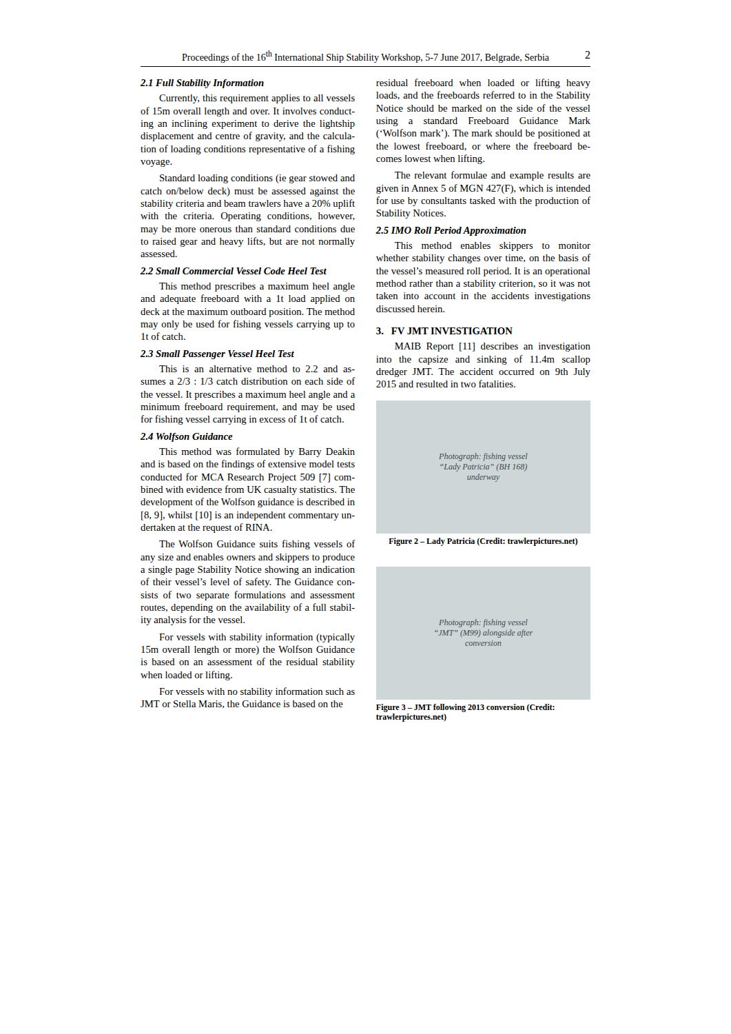Proceedings of the 16th International Ship Stability Workshop, 5-7 June 2017, Belgrade, Serbia 2
2.1 Full Stability Information
Currently, this requirement applies to all vessels of 15m overall length and over. It involves conducting an inclining experiment to derive the lightship displacement and centre of gravity, and the calculation of loading conditions representative of a fishing voyage.
Standard loading conditions (ie gear stowed and catch on/below deck) must be assessed against the stability criteria and beam trawlers have a 20% uplift with the criteria. Operating conditions, however, may be more onerous than standard conditions due to raised gear and heavy lifts, but are not normally assessed.
2.2 Small Commercial Vessel Code Heel Test
This method prescribes a maximum heel angle and adequate freeboard with a 1t load applied on deck at the maximum outboard position. The method may only be used for fishing vessels carrying up to 1t of catch.
2.3 Small Passenger Vessel Heel Test
This is an alternative method to 2.2 and assumes a 2/3 : 1/3 catch distribution on each side of the vessel. It prescribes a maximum heel angle and a minimum freeboard requirement, and may be used for fishing vessel carrying in excess of 1t of catch.
2.4 Wolfson Guidance
This method was formulated by Barry Deakin and is based on the findings of extensive model tests conducted for MCA Research Project 509 [7] combined with evidence from UK casualty statistics. The development of the Wolfson guidance is described in [8, 9], whilst [10] is an independent commentary undertaken at the request of RINA.
The Wolfson Guidance suits fishing vessels of any size and enables owners and skippers to produce a single page Stability Notice showing an indication of their vessel’s level of safety. The Guidance consists of two separate formulations and assessment routes, depending on the availability of a full stability analysis for the vessel.
For vessels with stability information (typically 15m overall length or more) the Wolfson Guidance is based on an assessment of the residual stability when loaded or lifting.
For vessels with no stability information such as JMT or Stella Maris, the Guidance is based on the
residual freeboard when loaded or lifting heavy loads, and the freeboards referred to in the Stability Notice should be marked on the side of the vessel using a standard Freeboard Guidance Mark (‘Wolfson mark’). The mark should be positioned at the lowest freeboard, or where the freeboard becomes lowest when lifting.
The relevant formulae and example results are given in Annex 5 of MGN 427(F), which is intended for use by consultants tasked with the production of Stability Notices.
2.5 IMO Roll Period Approximation
This method enables skippers to monitor whether stability changes over time, on the basis of the vessel’s measured roll period. It is an operational method rather than a stability criterion, so it was not taken into account in the accidents investigations discussed herein.
3. FV JMT INVESTIGATION
MAIB Report [11] describes an investigation into the capsize and sinking of 11.4m scallop dredger JMT. The accident occurred on 9th July 2015 and resulted in two fatalities.
Photograph: fishing vessel “Lady Patricia” (BH 168) underway
Figure 2 – Lady Patricia (Credit: trawlerpictures.net)
Photograph: fishing vessel “JMT” (M99) alongside after conversion
Figure 3 – JMT following 2013 conversion (Credit: trawlerpictures.net)